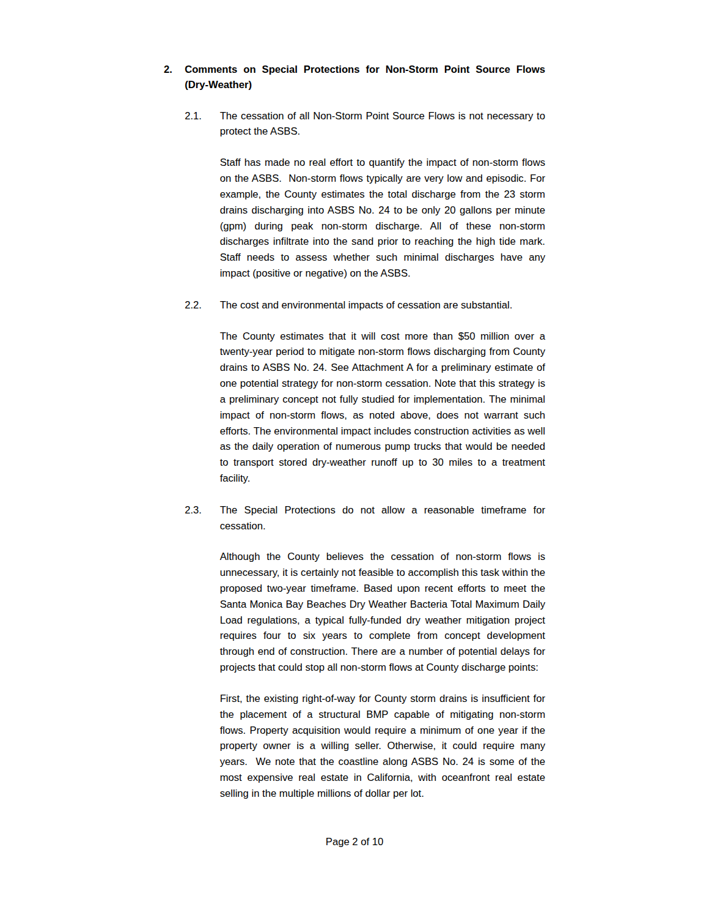2.
Comments on Special Protections for Non-Storm Point Source Flows (Dry-Weather)
2.1.
The cessation of all Non-Storm Point Source Flows is not necessary to protect the ASBS.
Staff has made no real effort to quantify the impact of non-storm flows on the ASBS. Non-storm flows typically are very low and episodic. For example, the County estimates the total discharge from the 23 storm drains discharging into ASBS No. 24 to be only 20 gallons per minute (gpm) during peak non-storm discharge. All of these non-storm discharges infiltrate into the sand prior to reaching the high tide mark. Staff needs to assess whether such minimal discharges have any impact (positive or negative) on the ASBS.
2.2.
The cost and environmental impacts of cessation are substantial.
The County estimates that it will cost more than $50 million over a twenty-year period to mitigate non-storm flows discharging from County drains to ASBS No. 24. See Attachment A for a preliminary estimate of one potential strategy for non-storm cessation. Note that this strategy is a preliminary concept not fully studied for implementation. The minimal impact of non-storm flows, as noted above, does not warrant such efforts. The environmental impact includes construction activities as well as the daily operation of numerous pump trucks that would be needed to transport stored dry-weather runoff up to 30 miles to a treatment facility.
2.3.
The Special Protections do not allow a reasonable timeframe for cessation.
Although the County believes the cessation of non-storm flows is unnecessary, it is certainly not feasible to accomplish this task within the proposed two-year timeframe. Based upon recent efforts to meet the Santa Monica Bay Beaches Dry Weather Bacteria Total Maximum Daily Load regulations, a typical fully-funded dry weather mitigation project requires four to six years to complete from concept development through end of construction. There are a number of potential delays for projects that could stop all non-storm flows at County discharge points:
First, the existing right-of-way for County storm drains is insufficient for the placement of a structural BMP capable of mitigating non-storm flows. Property acquisition would require a minimum of one year if the property owner is a willing seller. Otherwise, it could require many years. We note that the coastline along ASBS No. 24 is some of the most expensive real estate in California, with oceanfront real estate selling in the multiple millions of dollar per lot.
Page 2 of 10